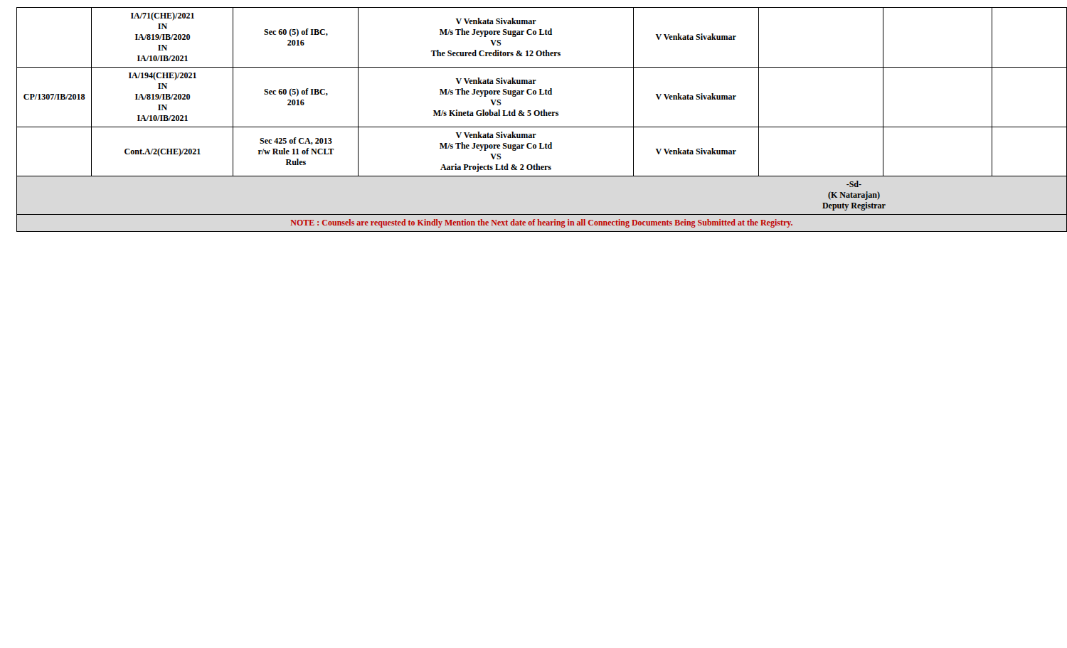| | | IA/71(CHE)/2021 IN IA/819/IB/2020 IN IA/10/IB/2021 | Sec 60 (5) of IBC, 2016 | V Venkata Sivakumar M/s The Jeypore Sugar Co Ltd VS The Secured Creditors & 12 Others | V Venkata Sivakumar | | | |
| CP/1307/IB/2018 | IA/194(CHE)/2021 IN IA/819/IB/2020 IN IA/10/IB/2021 | Sec 60 (5) of IBC, 2016 | V Venkata Sivakumar M/s The Jeypore Sugar Co Ltd VS M/s Kineta Global Ltd & 5 Others | V Venkata Sivakumar | | | |
| | Cont.A/2(CHE)/2021 | Sec 425 of CA, 2013 r/w Rule 11 of NCLT Rules | V Venkata Sivakumar M/s The Jeypore Sugar Co Ltd VS Aaria Projects Ltd & 2 Others | V Venkata Sivakumar | | | |
| -Sd- (K Natarajan) Deputy Registrar |
| NOTE : Counsels are requested to Kindly Mention the Next date of hearing in all Connecting Documents Being Submitted at the Registry. |